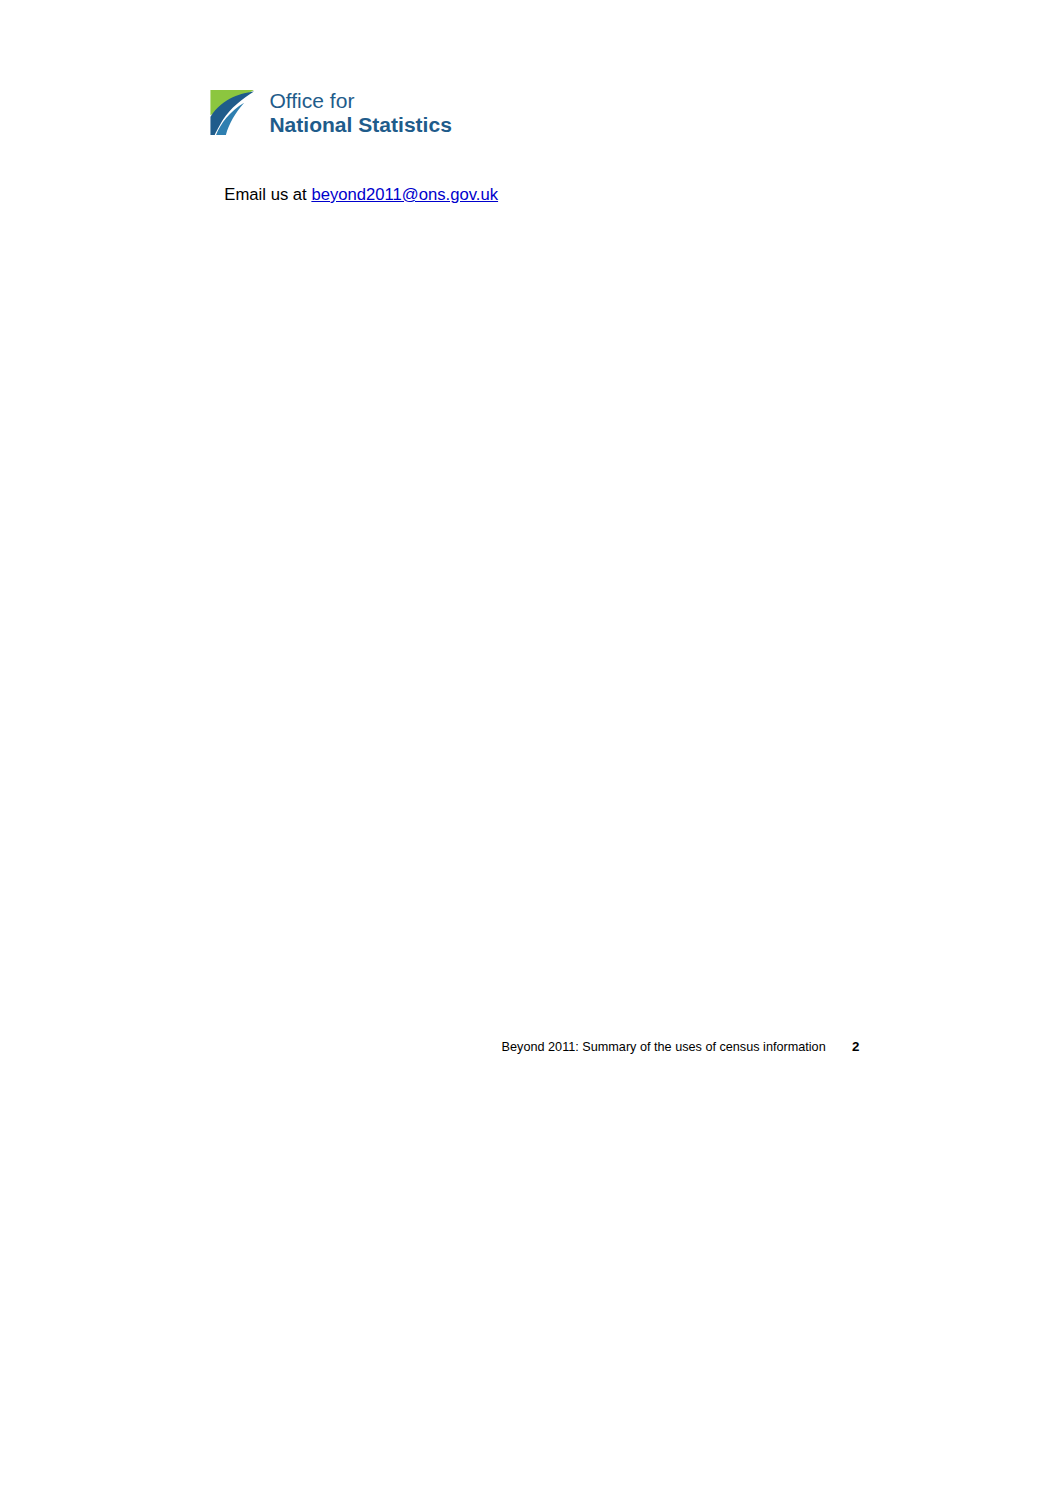Office for National Statistics
Email us at beyond2011@ons.gov.uk
Beyond 2011: Summary of the uses of census information 2